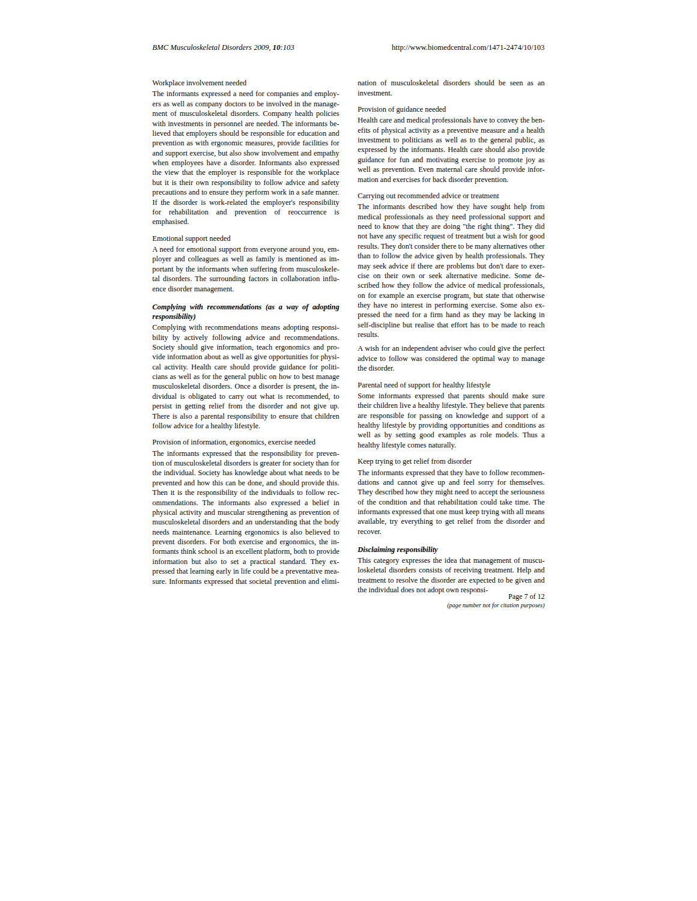BMC Musculoskeletal Disorders 2009, 10:103 http://www.biomedcentral.com/1471-2474/10/103
Workplace involvement needed
The informants expressed a need for companies and employers as well as company doctors to be involved in the management of musculoskeletal disorders. Company health policies with investments in personnel are needed. The informants believed that employers should be responsible for education and prevention as with ergonomic measures, provide facilities for and support exercise, but also show involvement and empathy when employees have a disorder. Informants also expressed the view that the employer is responsible for the workplace but it is their own responsibility to follow advice and safety precautions and to ensure they perform work in a safe manner. If the disorder is work-related the employer's responsibility for rehabilitation and prevention of reoccurrence is emphasised.
Emotional support needed
A need for emotional support from everyone around you, employer and colleagues as well as family is mentioned as important by the informants when suffering from musculoskeletal disorders. The surrounding factors in collaboration influence disorder management.
Complying with recommendations (as a way of adopting responsibility)
Complying with recommendations means adopting responsibility by actively following advice and recommendations. Society should give information, teach ergonomics and provide information about as well as give opportunities for physical activity. Health care should provide guidance for politicians as well as for the general public on how to best manage musculoskeletal disorders. Once a disorder is present, the individual is obligated to carry out what is recommended, to persist in getting relief from the disorder and not give up. There is also a parental responsibility to ensure that children follow advice for a healthy lifestyle.
Provision of information, ergonomics, exercise needed
The informants expressed that the responsibility for prevention of musculoskeletal disorders is greater for society than for the individual. Society has knowledge about what needs to be prevented and how this can be done, and should provide this. Then it is the responsibility of the individuals to follow recommendations. The informants also expressed a belief in physical activity and muscular strengthening as prevention of musculoskeletal disorders and an understanding that the body needs maintenance. Learning ergonomics is also believed to prevent disorders. For both exercise and ergonomics, the informants think school is an excellent platform, both to provide information but also to set a practical standard. They expressed that learning early in life could be a preventative measure. Informants expressed that societal prevention and elimination of musculoskeletal disorders should be seen as an investment.
Provision of guidance needed
Health care and medical professionals have to convey the benefits of physical activity as a preventive measure and a health investment to politicians as well as to the general public, as expressed by the informants. Health care should also provide guidance for fun and motivating exercise to promote joy as well as prevention. Even maternal care should provide information and exercises for back disorder prevention.
Carrying out recommended advice or treatment
The informants described how they have sought help from medical professionals as they need professional support and need to know that they are doing "the right thing". They did not have any specific request of treatment but a wish for good results. They don't consider there to be many alternatives other than to follow the advice given by health professionals. They may seek advice if there are problems but don't dare to exercise on their own or seek alternative medicine. Some described how they follow the advice of medical professionals, on for example an exercise program, but state that otherwise they have no interest in performing exercise. Some also expressed the need for a firm hand as they may be lacking in self-discipline but realise that effort has to be made to reach results.
A wish for an independent adviser who could give the perfect advice to follow was considered the optimal way to manage the disorder.
Parental need of support for healthy lifestyle
Some informants expressed that parents should make sure their children live a healthy lifestyle. They believe that parents are responsible for passing on knowledge and support of a healthy lifestyle by providing opportunities and conditions as well as by setting good examples as role models. Thus a healthy lifestyle comes naturally.
Keep trying to get relief from disorder
The informants expressed that they have to follow recommendations and cannot give up and feel sorry for themselves. They described how they might need to accept the seriousness of the condition and that rehabilitation could take time. The informants expressed that one must keep trying with all means available, try everything to get relief from the disorder and recover.
Disclaiming responsibility
This category expresses the idea that management of musculoskeletal disorders consists of receiving treatment. Help and treatment to resolve the disorder are expected to be given and the individual does not adopt own responsi-
Page 7 of 12 (page number not for citation purposes)